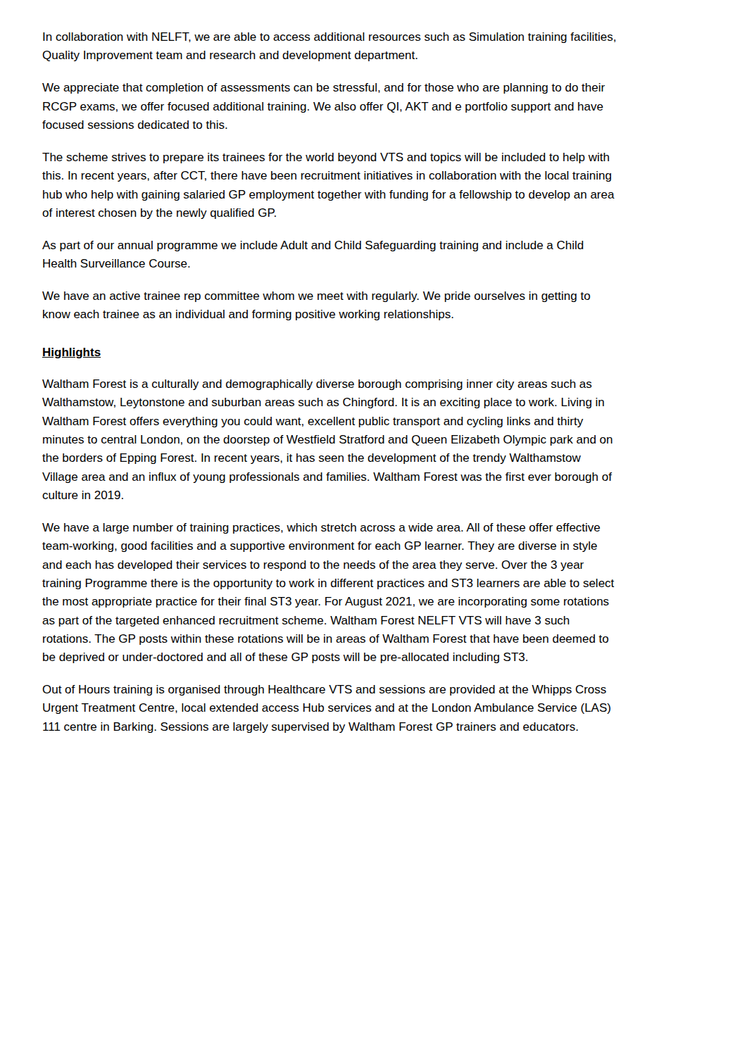In collaboration with NELFT, we are able to access additional resources such as Simulation training facilities, Quality Improvement team and research and development department.
We appreciate that completion of assessments can be stressful, and for those who are planning to do their RCGP exams, we offer focused additional training. We also offer QI, AKT and e portfolio support and have focused sessions dedicated to this.
The scheme strives to prepare its trainees for the world beyond VTS and topics will be included to help with this. In recent years, after CCT, there have been recruitment initiatives in collaboration with the local training hub who help with gaining salaried GP employment together with funding for a fellowship to develop an area of interest chosen by the newly qualified GP.
As part of our annual programme we include Adult and Child Safeguarding training and include a Child Health Surveillance Course.
We have an active trainee rep committee whom we meet with regularly. We pride ourselves in getting to know each trainee as an individual and forming positive working relationships.
Highlights
Waltham Forest is a culturally and demographically diverse borough comprising inner city areas such as Walthamstow, Leytonstone and suburban areas such as Chingford. It is an exciting place to work. Living in Waltham Forest offers everything you could want, excellent public transport and cycling links and thirty minutes to central London, on the doorstep of Westfield Stratford and Queen Elizabeth Olympic park and on the borders of Epping Forest. In recent years, it has seen the development of the trendy Walthamstow Village area and an influx of young professionals and families. Waltham Forest was the first ever borough of culture in 2019.
We have a large number of training practices, which stretch across a wide area. All of these offer effective team-working, good facilities and a supportive environment for each GP learner. They are diverse in style and each has developed their services to respond to the needs of the area they serve. Over the 3 year training Programme there is the opportunity to work in different practices and ST3 learners are able to select the most appropriate practice for their final ST3 year. For August 2021, we are incorporating some rotations as part of the targeted enhanced recruitment scheme. Waltham Forest NELFT VTS will have 3 such rotations. The GP posts within these rotations will be in areas of Waltham Forest that have been deemed to be deprived or under-doctored and all of these GP posts will be pre-allocated including ST3.
Out of Hours training is organised through Healthcare VTS and sessions are provided at the Whipps Cross Urgent Treatment Centre, local extended access Hub services and at the London Ambulance Service (LAS) 111 centre in Barking. Sessions are largely supervised by Waltham Forest GP trainers and educators.